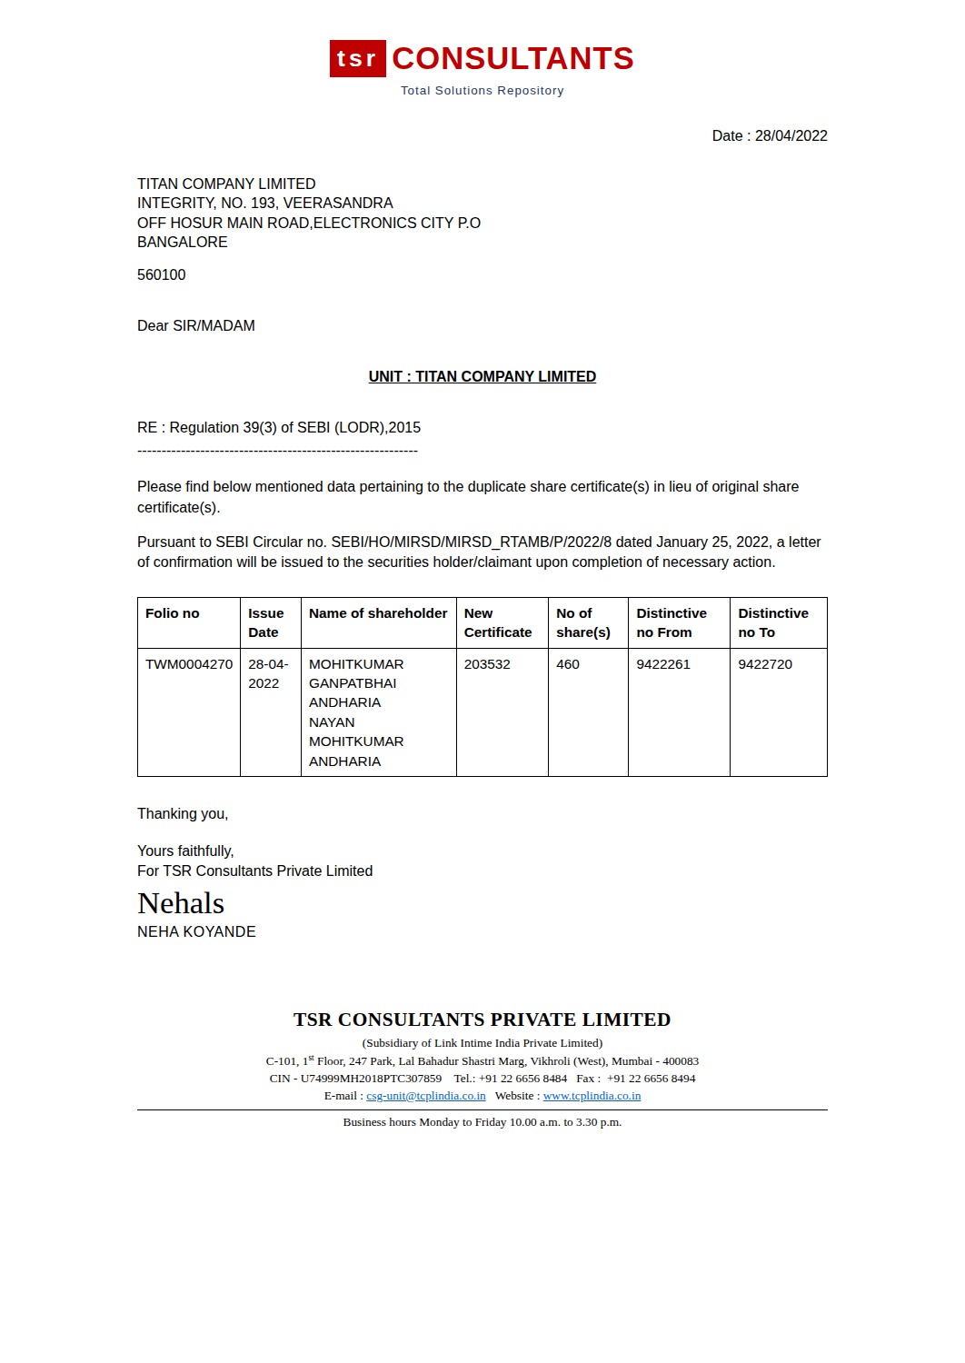tsr CONSULTANTS
Total Solutions Repository
Date : 28/04/2022
TITAN COMPANY LIMITED
INTEGRITY, NO. 193, VEERASANDRA
OFF HOSUR MAIN ROAD,ELECTRONICS CITY P.O
BANGALORE
560100
Dear SIR/MADAM
UNIT : TITAN COMPANY LIMITED
RE : Regulation 39(3) of SEBI (LODR),2015
----------------------------------------------------------
Please find below mentioned data pertaining to the duplicate share certificate(s) in lieu of original share certificate(s).
Pursuant to SEBI Circular no. SEBI/HO/MIRSD/MIRSD_RTAMB/P/2022/8 dated January 25, 2022, a letter of confirmation will be issued to the securities holder/claimant upon completion of necessary action.
| Folio no | Issue Date | Name of shareholder | New Certificate | No of share(s) | Distinctive no From | Distinctive no To |
| --- | --- | --- | --- | --- | --- | --- |
| TWM0004270 | 28-04-2022 | MOHITKUMAR GANPATBHAI ANDHARIA NAYAN MOHITKUMAR ANDHARIA | 203532 | 460 | 9422261 | 9422720 |
Thanking you,
Yours faithfully,
For TSR Consultants Private Limited
Nehals
NEHA KOYANDE
TSR CONSULTANTS PRIVATE LIMITED
(Subsidiary of Link Intime India Private Limited)
C-101, 1st Floor, 247 Park, Lal Bahadur Shastri Marg, Vikhroli (West), Mumbai - 400083
CIN - U74999MH2018PTC307859 Tel.: +91 22 6656 8484 Fax : +91 22 6656 8494
E-mail : csg-unit@tcplindia.co.in Website : www.tcplindia.co.in
Business hours Monday to Friday 10.00 a.m. to 3.30 p.m.